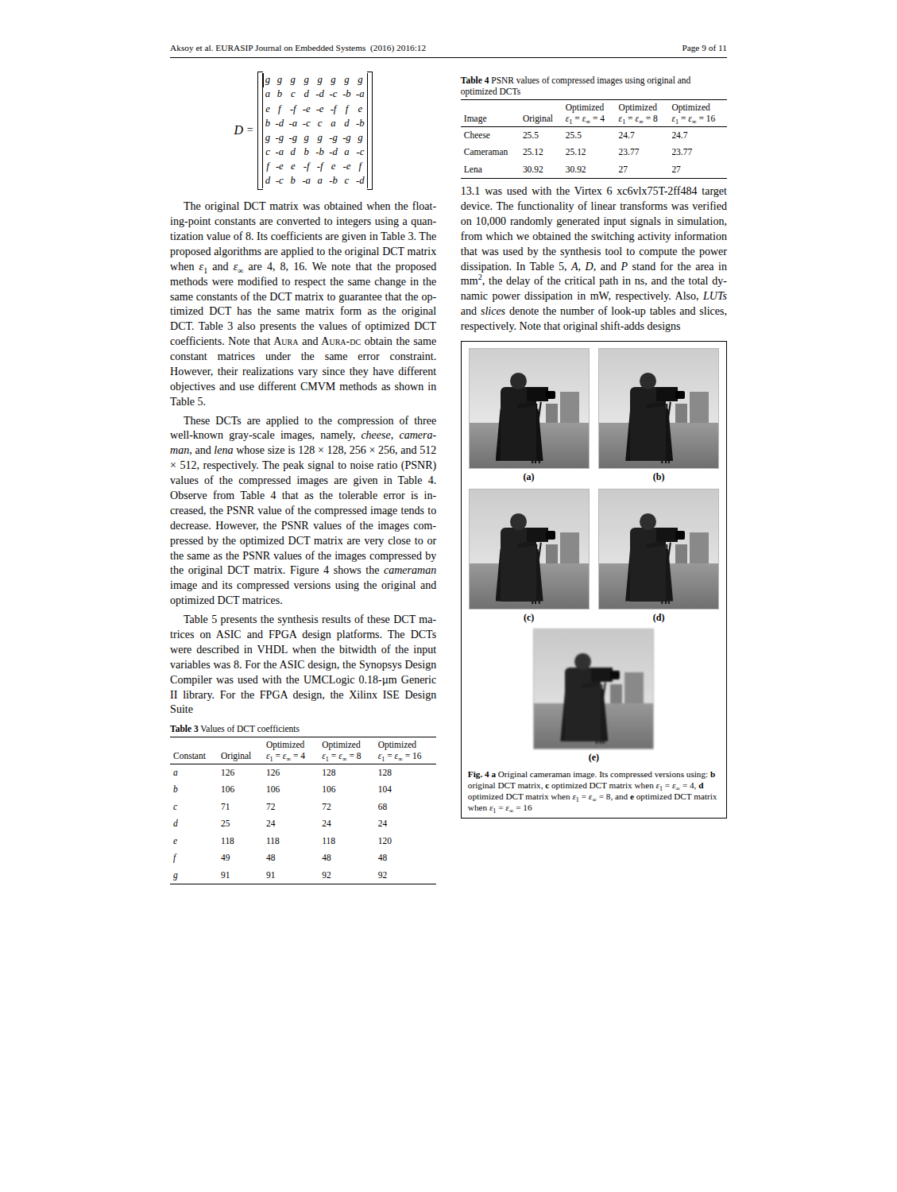Aksoy et al. EURASIP Journal on Embedded Systems (2016) 2016:12
Page 9 of 11
D =
| g | g | g | g | g | g | g | g |
| a | b | c | d | -d | -c | -b | -a |
| e | f | -f | -e | -e | -f | f | e |
| b | -d | -a | -c | c | a | d | -b |
| g | -g | -g | g | g | -g | -g | g |
| c | -a | d | b | -b | -d | a | -c |
| f | -e | e | -f | -f | e | -e | f |
| d | -c | b | -a | a | -b | c | -d |
The original DCT matrix was obtained when the floating-point constants are converted to integers using a quantization value of 8. Its coefficients are given in Table 3. The proposed algorithms are applied to the original DCT matrix when ε1 and ε∞ are 4, 8, 16. We note that the proposed methods were modified to respect the same change in the same constants of the DCT matrix to guarantee that the optimized DCT has the same matrix form as the original DCT. Table 3 also presents the values of optimized DCT coefficients. Note that Aura and Aura-dc obtain the same constant matrices under the same error constraint. However, their realizations vary since they have different objectives and use different CMVM methods as shown in Table 5.
These DCTs are applied to the compression of three well-known gray-scale images, namely, cheese, cameraman, and lena whose size is 128 × 128, 256 × 256, and 512 × 512, respectively. The peak signal to noise ratio (PSNR) values of the compressed images are given in Table 4. Observe from Table 4 that as the tolerable error is increased, the PSNR value of the compressed image tends to decrease. However, the PSNR values of the images compressed by the optimized DCT matrix are very close to or the same as the PSNR values of the images compressed by the original DCT matrix. Figure 4 shows the cameraman image and its compressed versions using the original and optimized DCT matrices.
Table 5 presents the synthesis results of these DCT matrices on ASIC and FPGA design platforms. The DCTs were described in VHDL when the bitwidth of the input variables was 8. For the ASIC design, the Synopsys Design Compiler was used with the UMCLogic 0.18-µm Generic II library. For the FPGA design, the Xilinx ISE Design Suite
Table 3 Values of DCT coefficients
| Constant | Original | Optimized ε 1 = ε ∞ = 4 | Optimized ε 1 = ε ∞ = 8 | Optimized ε 1 = ε ∞ = 16 |
| --- | --- | --- | --- | --- |
| a | 126 | 126 | 128 | 128 |
| b | 106 | 106 | 106 | 104 |
| c | 71 | 72 | 72 | 68 |
| d | 25 | 24 | 24 | 24 |
| e | 118 | 118 | 118 | 120 |
| f | 49 | 48 | 48 | 48 |
| g | 91 | 91 | 92 | 92 |
Table 4 PSNR values of compressed images using original and optimized DCTs
| Image | Original | Optimized ε 1 = ε ∞ = 4 | Optimized ε 1 = ε ∞ = 8 | Optimized ε 1 = ε ∞ = 16 |
| --- | --- | --- | --- | --- |
| Cheese | 25.5 | 25.5 | 24.7 | 24.7 |
| Cameraman | 25.12 | 25.12 | 23.77 | 23.77 |
| Lena | 30.92 | 30.92 | 27 | 27 |
13.1 was used with the Virtex 6 xc6vlx75T-2ff484 target device. The functionality of linear transforms was verified on 10,000 randomly generated input signals in simulation, from which we obtained the switching activity information that was used by the synthesis tool to compute the power dissipation. In Table 5, A, D, and P stand for the area in mm2, the delay of the critical path in ns, and the total dynamic power dissipation in mW, respectively. Also, LUTs and slices denote the number of look-up tables and slices, respectively. Note that original shift-adds designs
(a)
(b)
(c)
(d)
(e)
Fig. 4 a Original cameraman image. Its compressed versions using: b original DCT matrix, c optimized DCT matrix when ε1 = ε∞ = 4, d optimized DCT matrix when ε1 = ε∞ = 8, and e optimized DCT matrix when ε1 = ε∞ = 16